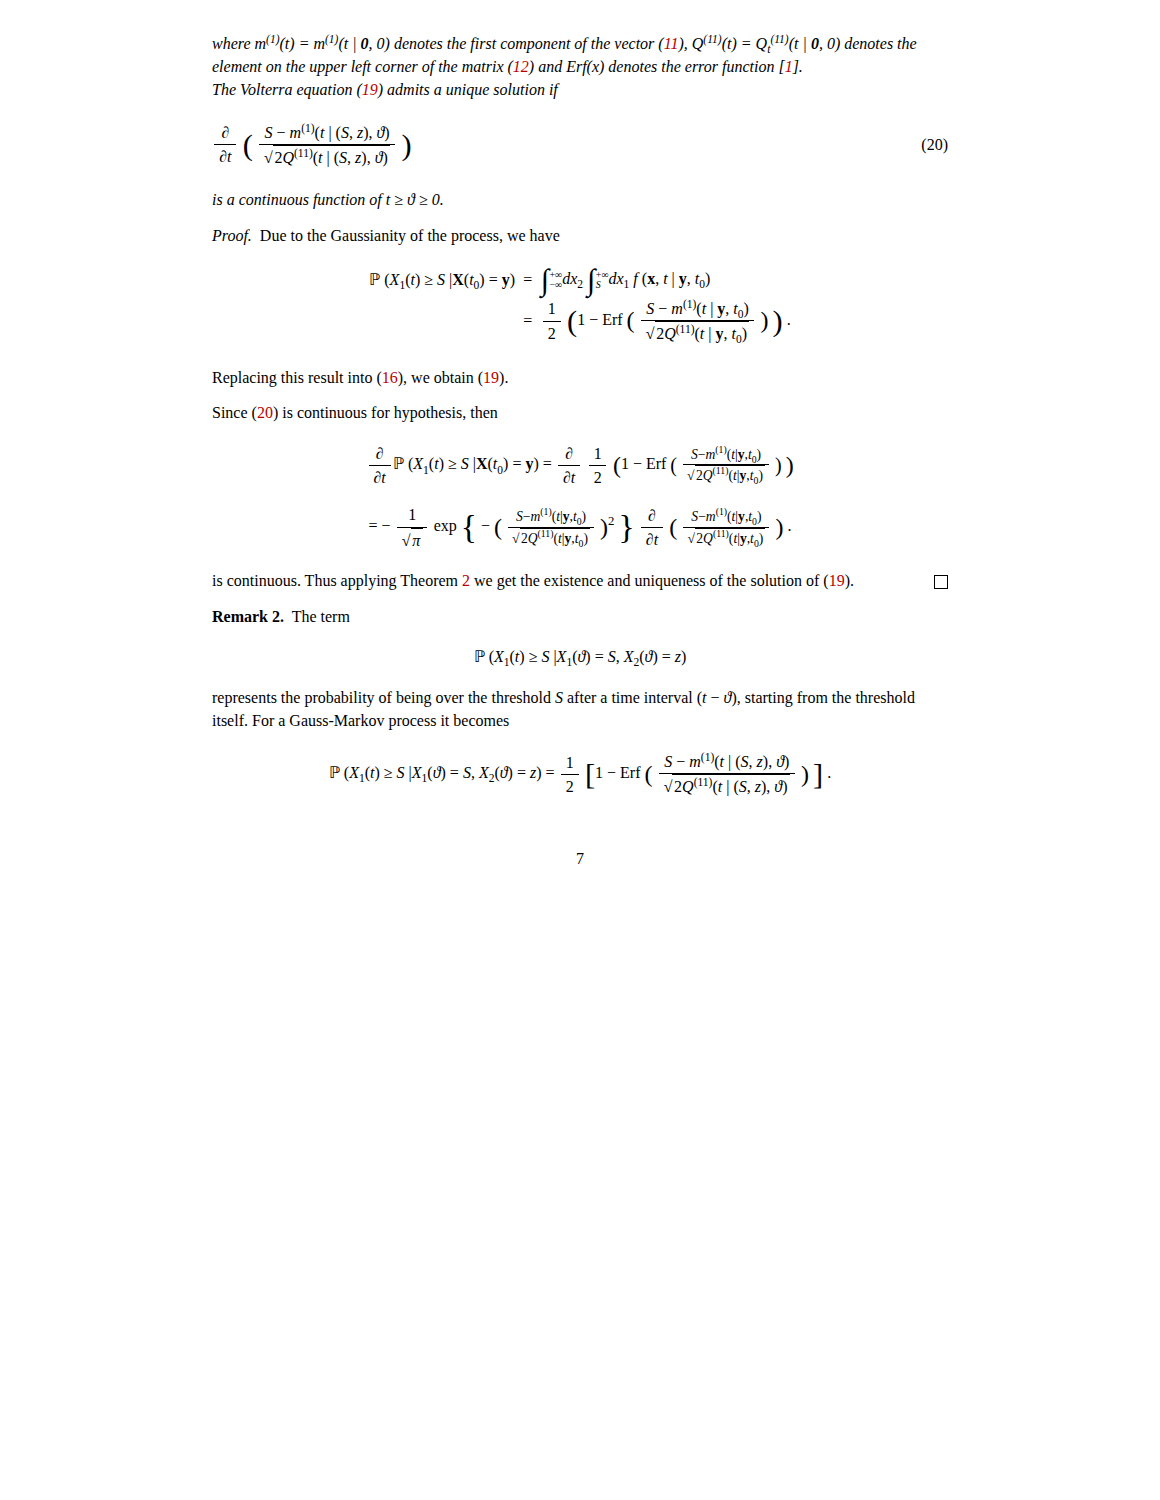where m(1)(t) = m(1)(t | 0, 0) denotes the first component of the vector (11), Q(11)(t) = Qt(11)(t | 0, 0) denotes the element on the upper left corner of the matrix (12) and Erf(x) denotes the error function [1].
The Volterra equation (19) admits a unique solution if
∂∂t ( S − m(1)(t | (S, z), ϑ) √2Q(11)(t | (S, z), ϑ) )
(20)
is a continuous function of t ≥ ϑ ≥ 0.
Proof. Due to the Gaussianity of the process, we have
ℙ (X1(t) ≥ S |X(t0) = y)
=
∫+∞−∞dx2 ∫+∞S dx1 f (x, t | y, t0)
=
12 (1 − Erf ( S − m(1)(t | y, t0) √2Q(11)(t | y, t0) ) ) .
Replacing this result into (16), we obtain (19).
Since (20) is continuous for hypothesis, then
∂∂t ℙ (X1(t) ≥ S |X(t0) = y) = ∂∂t 12 (1 − Erf ( S−m(1)(t|y,t0) √2Q(11)(t|y,t0) ) )
= − 1√π exp { − ( S−m(1)(t|y,t0) √2Q(11)(t|y,t0) ) 2 } ∂∂t ( S−m(1)(t|y,t0) √2Q(11)(t|y,t0) ) .
is continuous. Thus applying Theorem 2 we get the existence and uniqueness of the solution of (19).
Remark 2. The term
ℙ (X1(t) ≥ S |X1(ϑ) = S, X2(ϑ) = z)
represents the probability of being over the threshold S after a time interval (t − ϑ), starting from the threshold itself. For a Gauss-Markov process it becomes
ℙ (X1(t) ≥ S |X1(ϑ) = S, X2(ϑ) = z) = 12 [1 − Erf ( S − m(1)(t | (S, z), ϑ) √2Q(11)(t | (S, z), ϑ) ) ] .
7